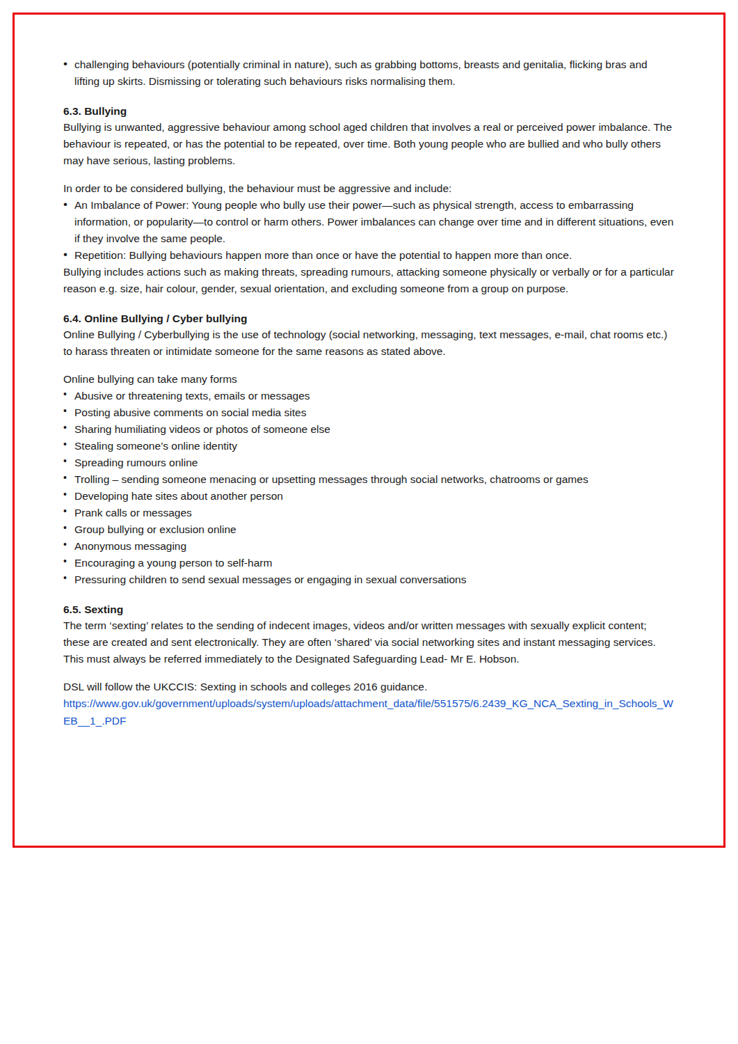challenging behaviours (potentially criminal in nature), such as grabbing bottoms, breasts and genitalia, flicking bras and lifting up skirts. Dismissing or tolerating such behaviours risks normalising them.
6.3. Bullying
Bullying is unwanted, aggressive behaviour among school aged children that involves a real or perceived power imbalance. The behaviour is repeated, or has the potential to be repeated, over time. Both young people who are bullied and who bully others may have serious, lasting problems.
In order to be considered bullying, the behaviour must be aggressive and include:
An Imbalance of Power: Young people who bully use their power—such as physical strength, access to embarrassing information, or popularity—to control or harm others. Power imbalances can change over time and in different situations, even if they involve the same people.
Repetition: Bullying behaviours happen more than once or have the potential to happen more than once.
Bullying includes actions such as making threats, spreading rumours, attacking someone physically or verbally or for a particular reason e.g. size, hair colour, gender, sexual orientation, and excluding someone from a group on purpose.
6.4. Online Bullying / Cyber bullying
Online Bullying / Cyberbullying is the use of technology (social networking, messaging, text messages, e-mail, chat rooms etc.) to harass threaten or intimidate someone for the same reasons as stated above.
Online bullying can take many forms
Abusive or threatening texts, emails or messages
Posting abusive comments on social media sites
Sharing humiliating videos or photos of someone else
Stealing someone’s online identity
Spreading rumours online
Trolling – sending someone menacing or upsetting messages through social networks, chatrooms or games
Developing hate sites about another person
Prank calls or messages
Group bullying or exclusion online
Anonymous messaging
Encouraging a young person to self-harm
Pressuring children to send sexual messages or engaging in sexual conversations
6.5. Sexting
The term ‘sexting’ relates to the sending of indecent images, videos and/or written messages with sexually explicit content; these are created and sent electronically. They are often ‘shared’ via social networking sites and instant messaging services. This must always be referred immediately to the Designated Safeguarding Lead- Mr E. Hobson.
DSL will follow the UKCCIS: Sexting in schools and colleges 2016 guidance.
https://www.gov.uk/government/uploads/system/uploads/attachment_data/file/551575/6.2439_KG_NCA_Sexting_in_Schools_WEB__1_.PDF